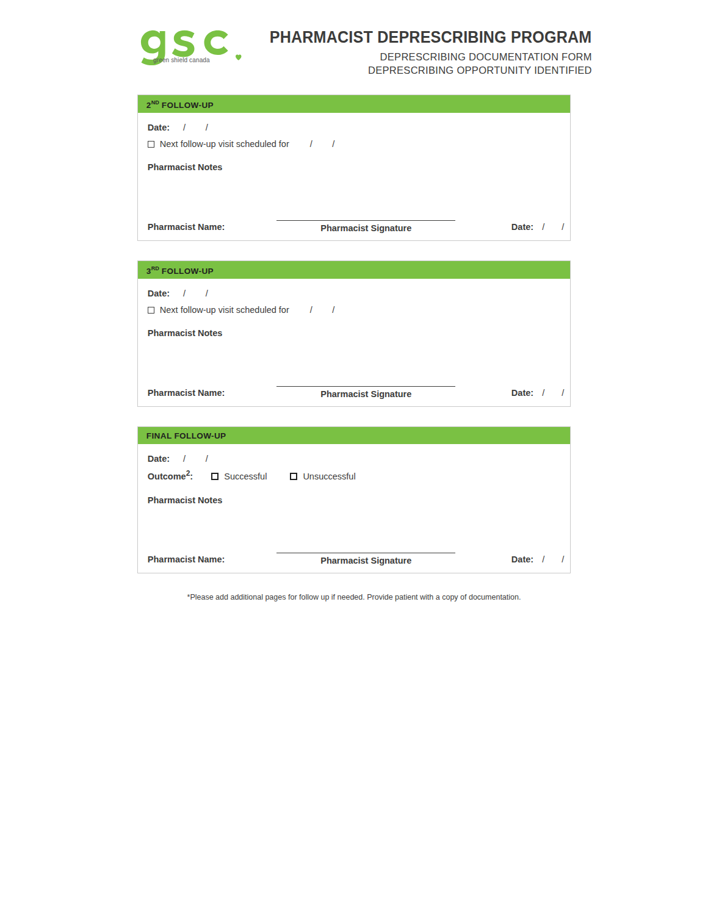green shield canada
PHARMACIST DEPRESCRIBING PROGRAM
Deprescribing Documentation Form
Deprescribing Opportunity Identified
2ND Follow-up
Date: / /
Next follow-up visit scheduled for / /
Pharmacist Notes
Pharmacist Name:
Pharmacist Signature
Date:/ /
3RD Follow-up
Date: / /
Next follow-up visit scheduled for / /
Pharmacist Notes
Pharmacist Name:
Pharmacist Signature
Date:/ /
Final Follow-up
Date: / /
Outcome2: Successful Unsuccessful
Pharmacist Notes
Pharmacist Name:
Pharmacist Signature
Date:/ /
*Please add additional pages for follow up if needed. Provide patient with a copy of documentation.